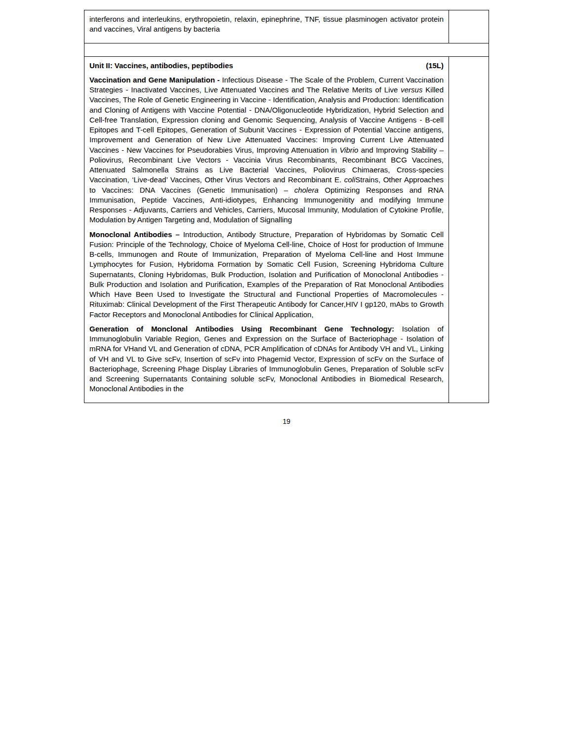| interferons and interleukins, erythropoietin, relaxin, epinephrine, TNF, tissue plasminogen activator protein and vaccines, Viral antigens by bacteria | |
| Unit II: Vaccines, antibodies, peptibodies (15L) Vaccination and Gene Manipulation - Infectious Disease - The Scale of the Problem, Current Vaccination Strategies - Inactivated Vaccines, Live Attenuated Vaccines and The Relative Merits of Live versus Killed Vaccines, The Role of Genetic Engineering in Vaccine - Identification, Analysis and Production: Identification and Cloning of Antigens with Vaccine Potential - DNA/Oligonucleotide Hybridization, Hybrid Selection and Cell-free Translation, Expression cloning and Genomic Sequencing, Analysis of Vaccine Antigens - B-cell Epitopes and T-cell Epitopes, Generation of Subunit Vaccines - Expression of Potential Vaccine antigens, Improvement and Generation of New Live Attenuated Vaccines: Improving Current Live Attenuated Vaccines - New Vaccines for Pseudorabies Virus, Improving Attenuation in Vibrio and Improving Stability – Poliovirus, Recombinant Live Vectors - Vaccinia Virus Recombinants, Recombinant BCG Vaccines, Attenuated Salmonella Strains as Live Bacterial Vaccines, Poliovirus Chimaeras, Cross-species Vaccination, ‘Live-dead’ Vaccines, Other Virus Vectors and Recombinant E. coli Strains, Other Approaches to Vaccines: DNA Vaccines (Genetic Immunisation) – cholera Optimizing Responses and RNA Immunisation, Peptide Vaccines, Anti-idiotypes, Enhancing Immunogenitity and modifying Immune Responses - Adjuvants, Carriers and Vehicles, Carriers, Mucosal Immunity, Modulation of Cytokine Profile, Modulation by Antigen Targeting and, Modulation of Signalling Monoclonal Antibodies – Introduction, Antibody Structure, Preparation of Hybridomas by Somatic Cell Fusion: Principle of the Technology, Choice of Myeloma Cell-line, Choice of Host for production of Immune B-cells, Immunogen and Route of Immunization, Preparation of Myeloma Cell-line and Host Immune Lymphocytes for Fusion, Hybridoma Formation by Somatic Cell Fusion, Screening Hybridoma Culture Supernatants, Cloning Hybridomas, Bulk Production, Isolation and Purification of Monoclonal Antibodies - Bulk Production and Isolation and Purification, Examples of the Preparation of Rat Monoclonal Antibodies Which Have Been Used to Investigate the Structural and Functional Properties of Macromolecules - Rituximab: Clinical Development of the First Therapeutic Antibody for Cancer,HIV I gp120, mAbs to Growth Factor Receptors and Monoclonal Antibodies for Clinical Application, Generation of Monclonal Antibodies Using Recombinant Gene Technology: Isolation of Immunoglobulin Variable Region, Genes and Expression on the Surface of Bacteriophage - Isolation of mRNA for VHand VL and Generation of cDNA, PCR Amplification of cDNAs for Antibody VH and VL, Linking of VH and VL to Give scFv, Insertion of scFv into Phagemid Vector, Expression of scFv on the Surface of Bacteriophage, Screening Phage Display Libraries of Immunoglobulin Genes, Preparation of Soluble scFv and Screening Supernatants Containing soluble scFv, Monoclonal Antibodies in Biomedical Research, Monoclonal Antibodies in the | |
19